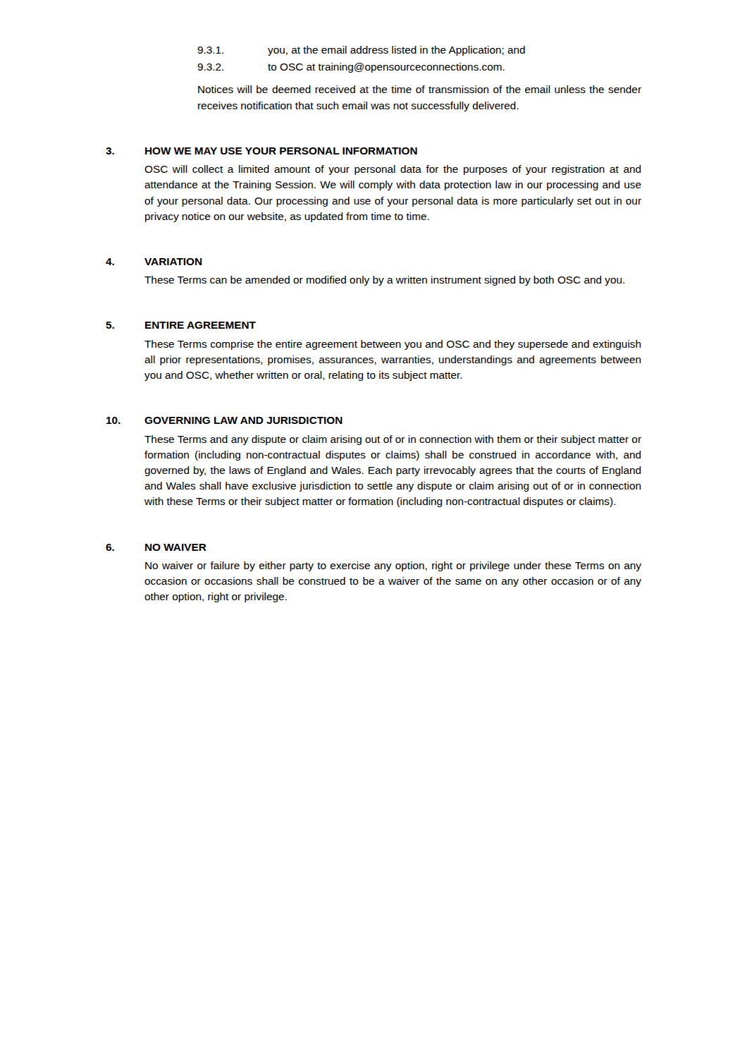9.3.1. you, at the email address listed in the Application; and
9.3.2. to OSC at training@opensourceconnections.com.
Notices will be deemed received at the time of transmission of the email unless the sender receives notification that such email was not successfully delivered.
3.
How we may use your personal information
OSC will collect a limited amount of your personal data for the purposes of your registration at and attendance at the Training Session. We will comply with data protection law in our processing and use of your personal data. Our processing and use of your personal data is more particularly set out in our privacy notice on our website, as updated from time to time.
4.
Variation
These Terms can be amended or modified only by a written instrument signed by both OSC and you.
5.
Entire Agreement
These Terms comprise the entire agreement between you and OSC and they supersede and extinguish all prior representations, promises, assurances, warranties, understandings and agreements between you and OSC, whether written or oral, relating to its subject matter.
10.
Governing law and jurisdiction
These Terms and any dispute or claim arising out of or in connection with them or their subject matter or formation (including non-contractual disputes or claims) shall be construed in accordance with, and governed by, the laws of England and Wales. Each party irrevocably agrees that the courts of England and Wales shall have exclusive jurisdiction to settle any dispute or claim arising out of or in connection with these Terms or their subject matter or formation (including non-contractual disputes or claims).
6.
No Waiver
No waiver or failure by either party to exercise any option, right or privilege under these Terms on any occasion or occasions shall be construed to be a waiver of the same on any other occasion or of any other option, right or privilege.